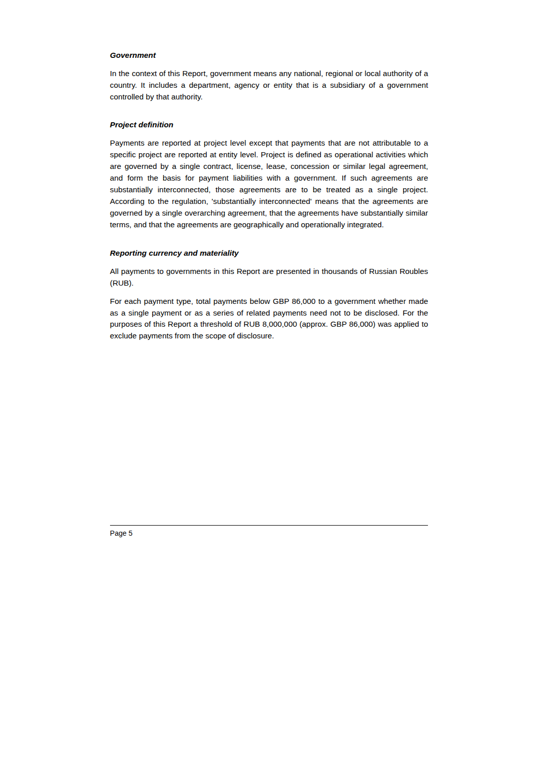Government
In the context of this Report, government means any national, regional or local authority of a country. It includes a department, agency or entity that is a subsidiary of a government controlled by that authority.
Project definition
Payments are reported at project level except that payments that are not attributable to a specific project are reported at entity level. Project is defined as operational activities which are governed by a single contract, license, lease, concession or similar legal agreement, and form the basis for payment liabilities with a government. If such agreements are substantially interconnected, those agreements are to be treated as a single project. According to the regulation, 'substantially interconnected' means that the agreements are governed by a single overarching agreement, that the agreements have substantially similar terms, and that the agreements are geographically and operationally integrated.
Reporting currency and materiality
All payments to governments in this Report are presented in thousands of Russian Roubles (RUB).
For each payment type, total payments below GBP 86,000 to a government whether made as a single payment or as a series of related payments need not to be disclosed. For the purposes of this Report a threshold of RUB 8,000,000 (approx. GBP 86,000) was applied to exclude payments from the scope of disclosure.
Page 5